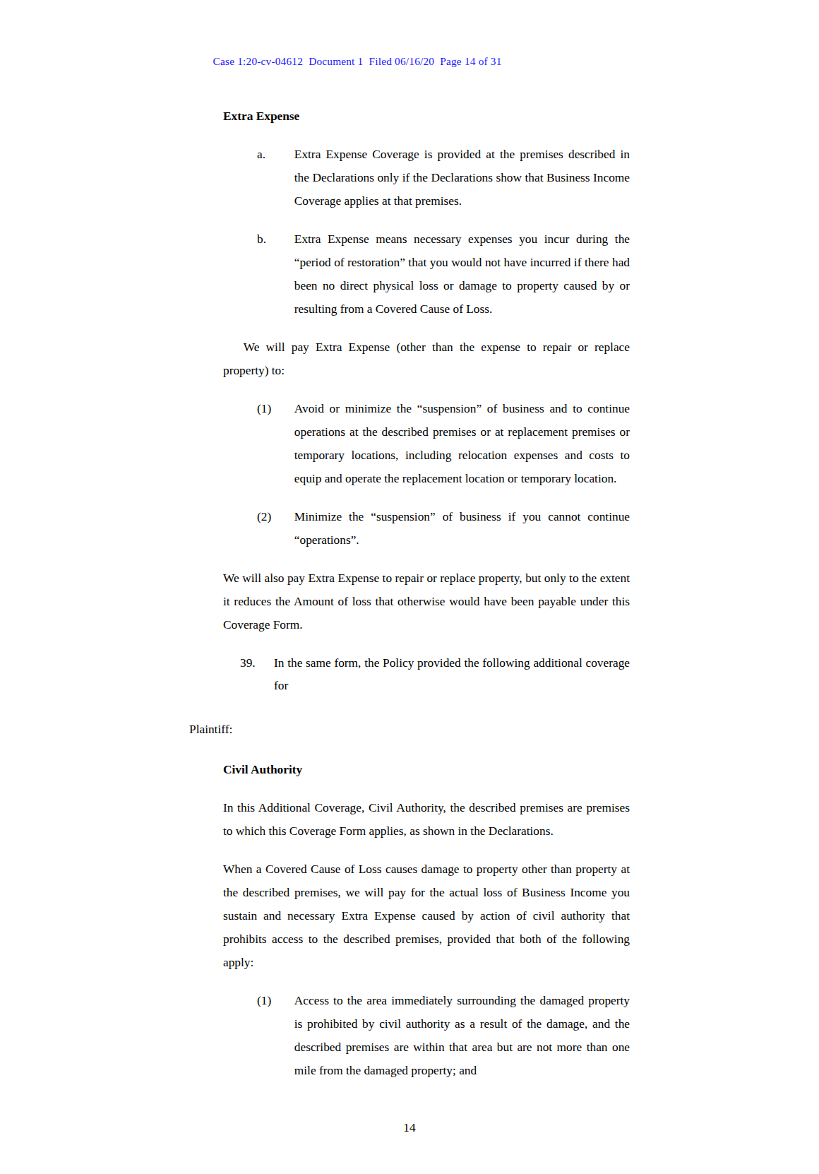Case 1:20-cv-04612 Document 1 Filed 06/16/20 Page 14 of 31
Extra Expense
a.
Extra Expense Coverage is provided at the premises described in the Declarations only if the Declarations show that Business Income Coverage applies at that premises.
b.
Extra Expense means necessary expenses you incur during the “period of restoration” that you would not have incurred if there had been no direct physical loss or damage to property caused by or resulting from a Covered Cause of Loss.
We will pay Extra Expense (other than the expense to repair or replace property) to:
(1)
Avoid or minimize the “suspension” of business and to continue operations at the described premises or at replacement premises or temporary locations, including relocation expenses and costs to equip and operate the replacement location or temporary location.
(2)
Minimize the “suspension” of business if you cannot continue “operations”.
We will also pay Extra Expense to repair or replace property, but only to the extent it reduces the Amount of loss that otherwise would have been payable under this Coverage Form.
39.
In the same form, the Policy provided the following additional coverage for
Plaintiff:
Civil Authority
In this Additional Coverage, Civil Authority, the described premises are premises to which this Coverage Form applies, as shown in the Declarations.
When a Covered Cause of Loss causes damage to property other than property at the described premises, we will pay for the actual loss of Business Income you sustain and necessary Extra Expense caused by action of civil authority that prohibits access to the described premises, provided that both of the following apply:
(1)
Access to the area immediately surrounding the damaged property is prohibited by civil authority as a result of the damage, and the described premises are within that area but are not more than one mile from the damaged property; and
14